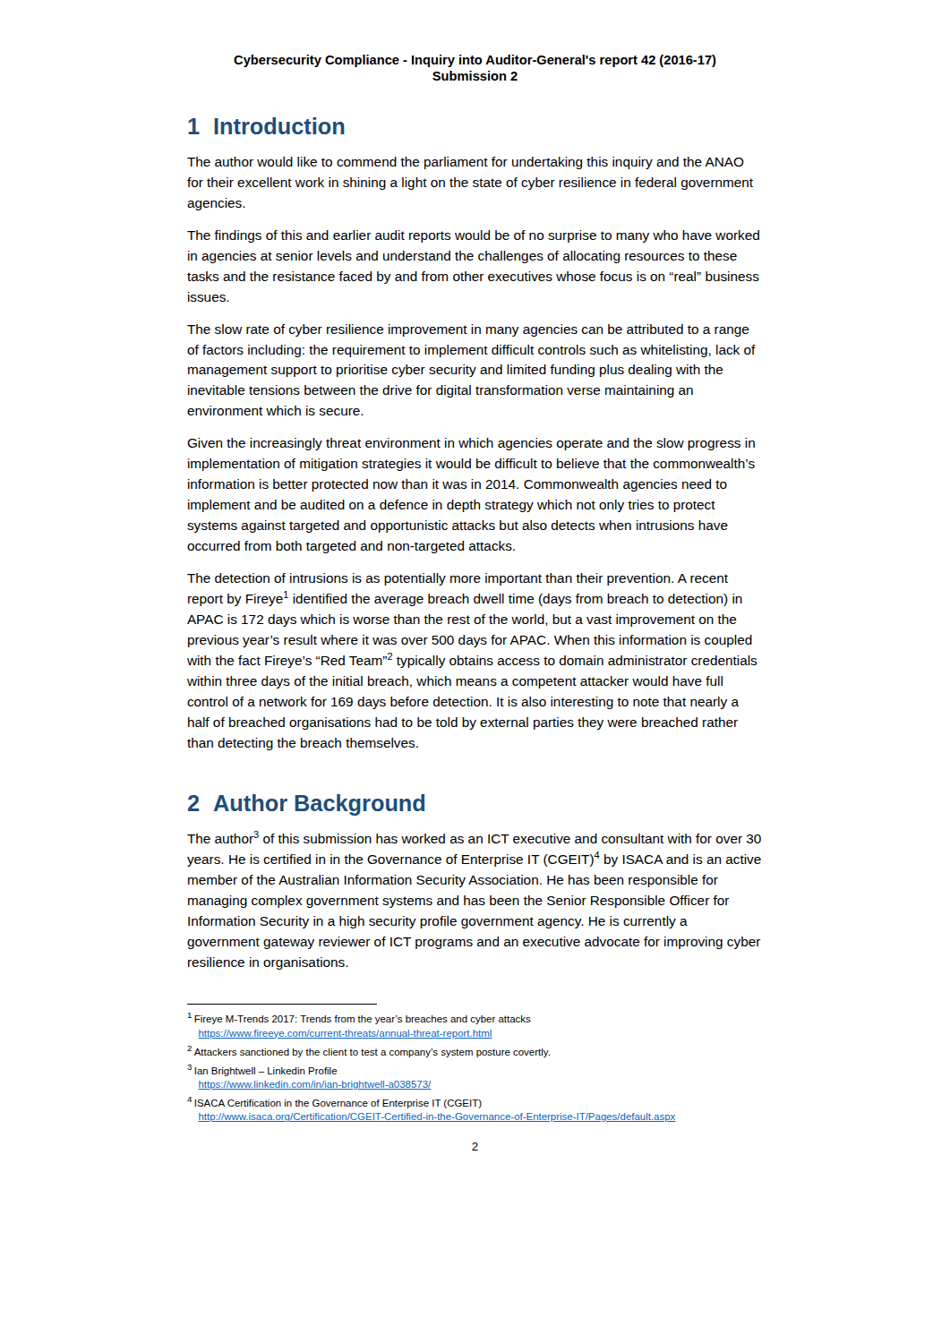Cybersecurity Compliance - Inquiry into Auditor-General's report 42 (2016-17)
Submission 2
1 Introduction
The author would like to commend the parliament for undertaking this inquiry and the ANAO for their excellent work in shining a light on the state of cyber resilience in federal government agencies.
The findings of this and earlier audit reports would be of no surprise to many who have worked in agencies at senior levels and understand the challenges of allocating resources to these tasks and the resistance faced by and from other executives whose focus is on “real” business issues.
The slow rate of cyber resilience improvement in many agencies can be attributed to a range of factors including: the requirement to implement difficult controls such as whitelisting, lack of management support to prioritise cyber security and limited funding plus dealing with the inevitable tensions between the drive for digital transformation verse maintaining an environment which is secure.
Given the increasingly threat environment in which agencies operate and the slow progress in implementation of mitigation strategies it would be difficult to believe that the commonwealth’s information is better protected now than it was in 2014. Commonwealth agencies need to implement and be audited on a defence in depth strategy which not only tries to protect systems against targeted and opportunistic attacks but also detects when intrusions have occurred from both targeted and non-targeted attacks.
The detection of intrusions is as potentially more important than their prevention. A recent report by Fireye1 identified the average breach dwell time (days from breach to detection) in APAC is 172 days which is worse than the rest of the world, but a vast improvement on the previous year’s result where it was over 500 days for APAC. When this information is coupled with the fact Fireye’s “Red Team”2 typically obtains access to domain administrator credentials within three days of the initial breach, which means a competent attacker would have full control of a network for 169 days before detection. It is also interesting to note that nearly a half of breached organisations had to be told by external parties they were breached rather than detecting the breach themselves.
2 Author Background
The author3 of this submission has worked as an ICT executive and consultant with for over 30 years. He is certified in in the Governance of Enterprise IT (CGEIT)4 by ISACA and is an active member of the Australian Information Security Association. He has been responsible for managing complex government systems and has been the Senior Responsible Officer for Information Security in a high security profile government agency. He is currently a government gateway reviewer of ICT programs and an executive advocate for improving cyber resilience in organisations.
1 Fireye M-Trends 2017: Trends from the year’s breaches and cyber attacks
https://www.fireeye.com/current-threats/annual-threat-report.html
2 Attackers sanctioned by the client to test a company’s system posture covertly.
3 Ian Brightwell – Linkedin Profile
https://www.linkedin.com/in/ian-brightwell-a038573/
4 ISACA Certification in the Governance of Enterprise IT (CGEIT)
http://www.isaca.org/Certification/CGEIT-Certified-in-the-Governance-of-Enterprise-IT/Pages/default.aspx
2